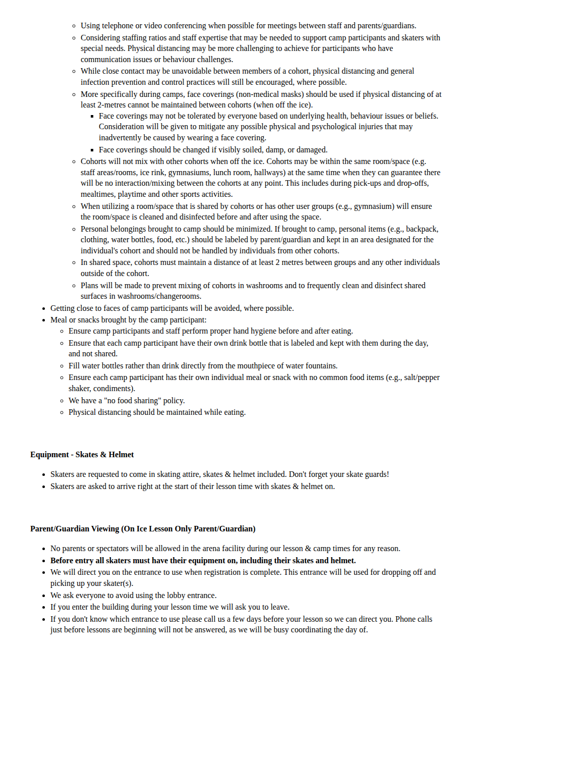Using telephone or video conferencing when possible for meetings between staff and parents/guardians.
Considering staffing ratios and staff expertise that may be needed to support camp participants and skaters with special needs. Physical distancing may be more challenging to achieve for participants who have communication issues or behaviour challenges.
While close contact may be unavoidable between members of a cohort, physical distancing and general infection prevention and control practices will still be encouraged, where possible.
More specifically during camps, face coverings (non-medical masks) should be used if physical distancing of at least 2-metres cannot be maintained between cohorts (when off the ice).
Face coverings may not be tolerated by everyone based on underlying health, behaviour issues or beliefs. Consideration will be given to mitigate any possible physical and psychological injuries that may inadvertently be caused by wearing a face covering.
Face coverings should be changed if visibly soiled, damp, or damaged.
Cohorts will not mix with other cohorts when off the ice. Cohorts may be within the same room/space (e.g. staff areas/rooms, ice rink, gymnasiums, lunch room, hallways) at the same time when they can guarantee there will be no interaction/mixing between the cohorts at any point. This includes during pick-ups and drop-offs, mealtimes, playtime and other sports activities.
When utilizing a room/space that is shared by cohorts or has other user groups (e.g., gymnasium) will ensure the room/space is cleaned and disinfected before and after using the space.
Personal belongings brought to camp should be minimized. If brought to camp, personal items (e.g., backpack, clothing, water bottles, food, etc.) should be labeled by parent/guardian and kept in an area designated for the individual's cohort and should not be handled by individuals from other cohorts.
In shared space, cohorts must maintain a distance of at least 2 metres between groups and any other individuals outside of the cohort.
Plans will be made to prevent mixing of cohorts in washrooms and to frequently clean and disinfect shared surfaces in washrooms/changerooms.
Getting close to faces of camp participants will be avoided, where possible.
Meal or snacks brought by the camp participant:
Ensure camp participants and staff perform proper hand hygiene before and after eating.
Ensure that each camp participant have their own drink bottle that is labeled and kept with them during the day, and not shared.
Fill water bottles rather than drink directly from the mouthpiece of water fountains.
Ensure each camp participant has their own individual meal or snack with no common food items (e.g., salt/pepper shaker, condiments).
We have a "no food sharing" policy.
Physical distancing should be maintained while eating.
Equipment - Skates & Helmet
Skaters are requested to come in skating attire, skates & helmet included. Don't forget your skate guards!
Skaters are asked to arrive right at the start of their lesson time with skates & helmet on.
Parent/Guardian Viewing (On Ice Lesson Only Parent/Guardian)
No parents or spectators will be allowed in the arena facility during our lesson & camp times for any reason.
Before entry all skaters must have their equipment on, including their skates and helmet.
We will direct you on the entrance to use when registration is complete. This entrance will be used for dropping off and picking up your skater(s).
We ask everyone to avoid using the lobby entrance.
If you enter the building during your lesson time we will ask you to leave.
If you don't know which entrance to use please call us a few days before your lesson so we can direct you. Phone calls just before lessons are beginning will not be answered, as we will be busy coordinating the day of.